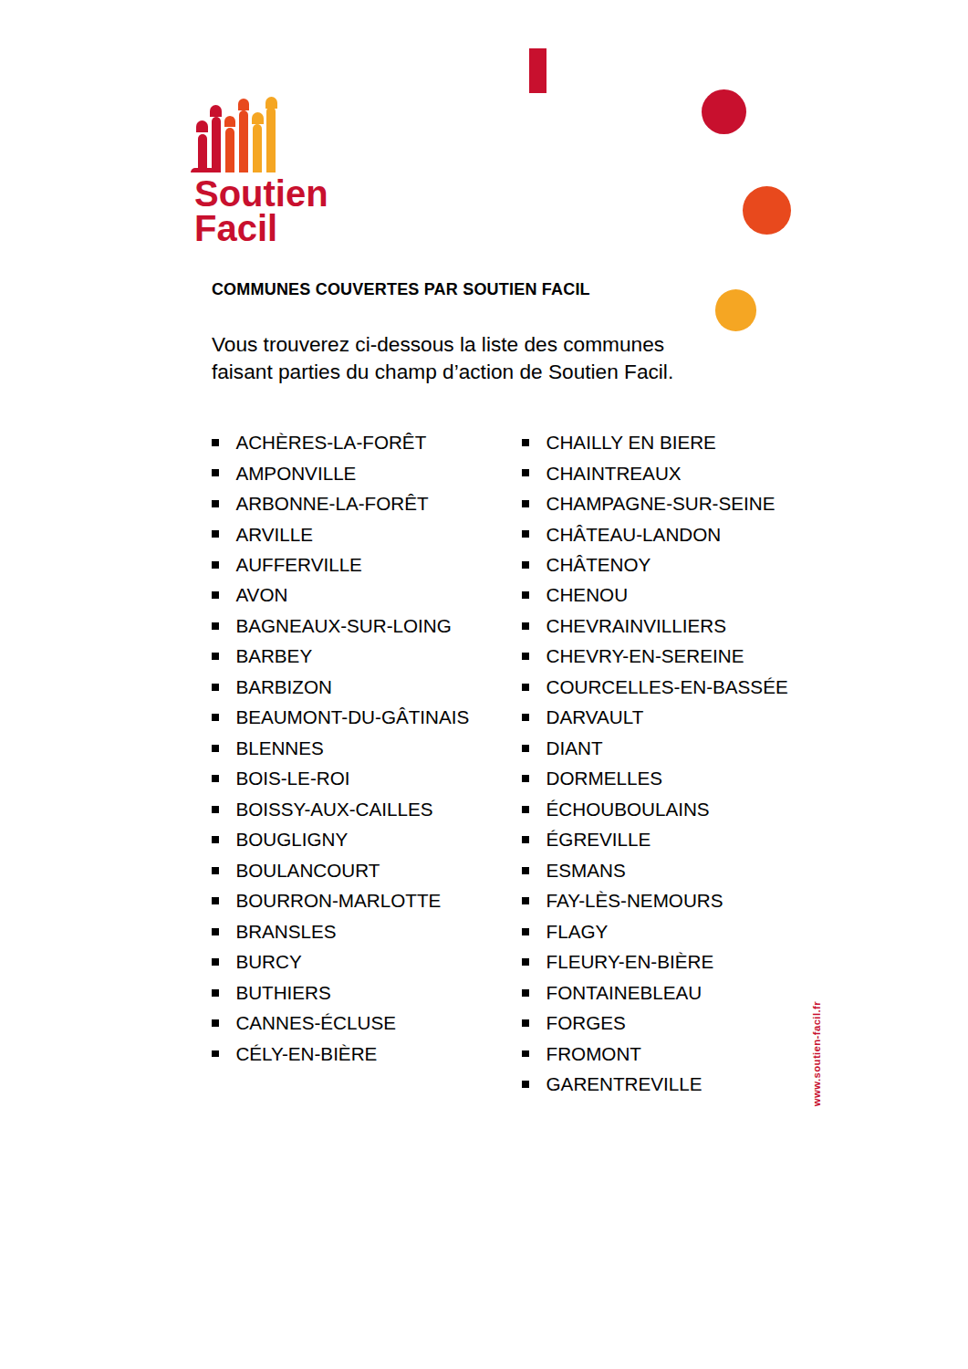Soutien Facil
Communes couvertes par Soutien Facil
Vous trouverez ci-dessous la liste des communes faisant parties du champ d’action de Soutien Facil.
ACHÈRES-LA-FORÊT
AMPONVILLE
ARBONNE-LA-FORÊT
ARVILLE
AUFFERVILLE
AVON
BAGNEAUX-SUR-LOING
BARBEY
BARBIZON
BEAUMONT-DU-GÂTINAIS
BLENNES
BOIS-LE-ROI
BOISSY-AUX-CAILLES
BOUGLIGNY
BOULANCOURT
BOURRON-MARLOTTE
BRANSLES
BURCY
BUTHIERS
CANNES-ÉCLUSE
CÉLY-EN-BIÈRE
CHAILLY EN BIERE
CHAINTREAUX
CHAMPAGNE-SUR-SEINE
CHÂTEAU-LANDON
CHÂTENOY
CHENOU
CHEVRAINVILLIERS
CHEVRY-EN-SEREINE
COURCELLES-EN-BASSÉE
DARVAULT
DIANT
DORMELLES
ÉCHOUBOULAINS
ÉGREVILLE
ESMANS
FAY-LÈS-NEMOURS
FLAGY
FLEURY-EN-BIÈRE
FONTAINEBLEAU
FORGES
FROMONT
GARENTREVILLE
www.soutien-facil.fr